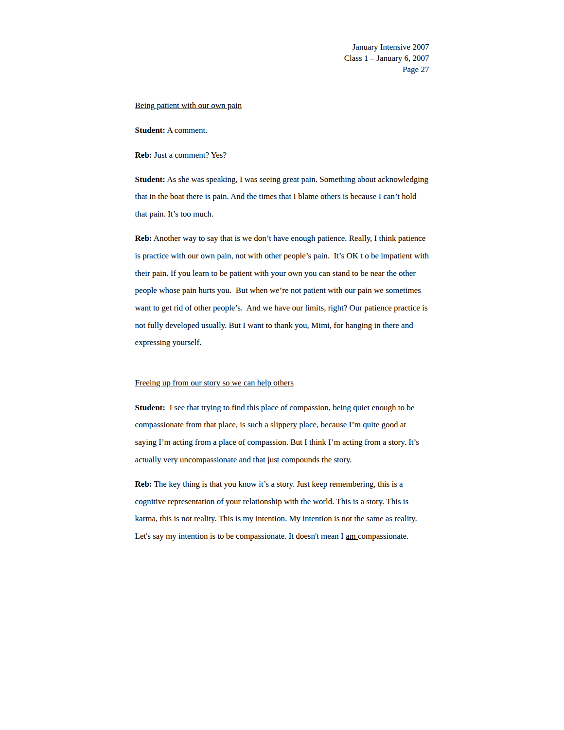January Intensive 2007
Class 1 – January 6, 2007
Page 27
Being patient with our own pain
Student: A comment.
Reb: Just a comment? Yes?
Student: As she was speaking, I was seeing great pain. Something about acknowledging that in the boat there is pain. And the times that I blame others is because I can’t hold that pain. It’s too much.
Reb: Another way to say that is we don’t have enough patience. Really, I think patience is practice with our own pain, not with other people’s pain. It’s OK t o be impatient with their pain. If you learn to be patient with your own you can stand to be near the other people whose pain hurts you. But when we’re not patient with our pain we sometimes want to get rid of other people’s. And we have our limits, right? Our patience practice is not fully developed usually. But I want to thank you, Mimi, for hanging in there and expressing yourself.
Freeing up from our story so we can help others
Student: I see that trying to find this place of compassion, being quiet enough to be compassionate from that place, is such a slippery place, because I’m quite good at saying I’m acting from a place of compassion. But I think I’m acting from a story. It’s actually very uncompassionate and that just compounds the story.
Reb: The key thing is that you know it’s a story. Just keep remembering, this is a cognitive representation of your relationship with the world. This is a story. This is karma, this is not reality. This is my intention. My intention is not the same as reality. Let's say my intention is to be compassionate. It doesn't mean I am compassionate.